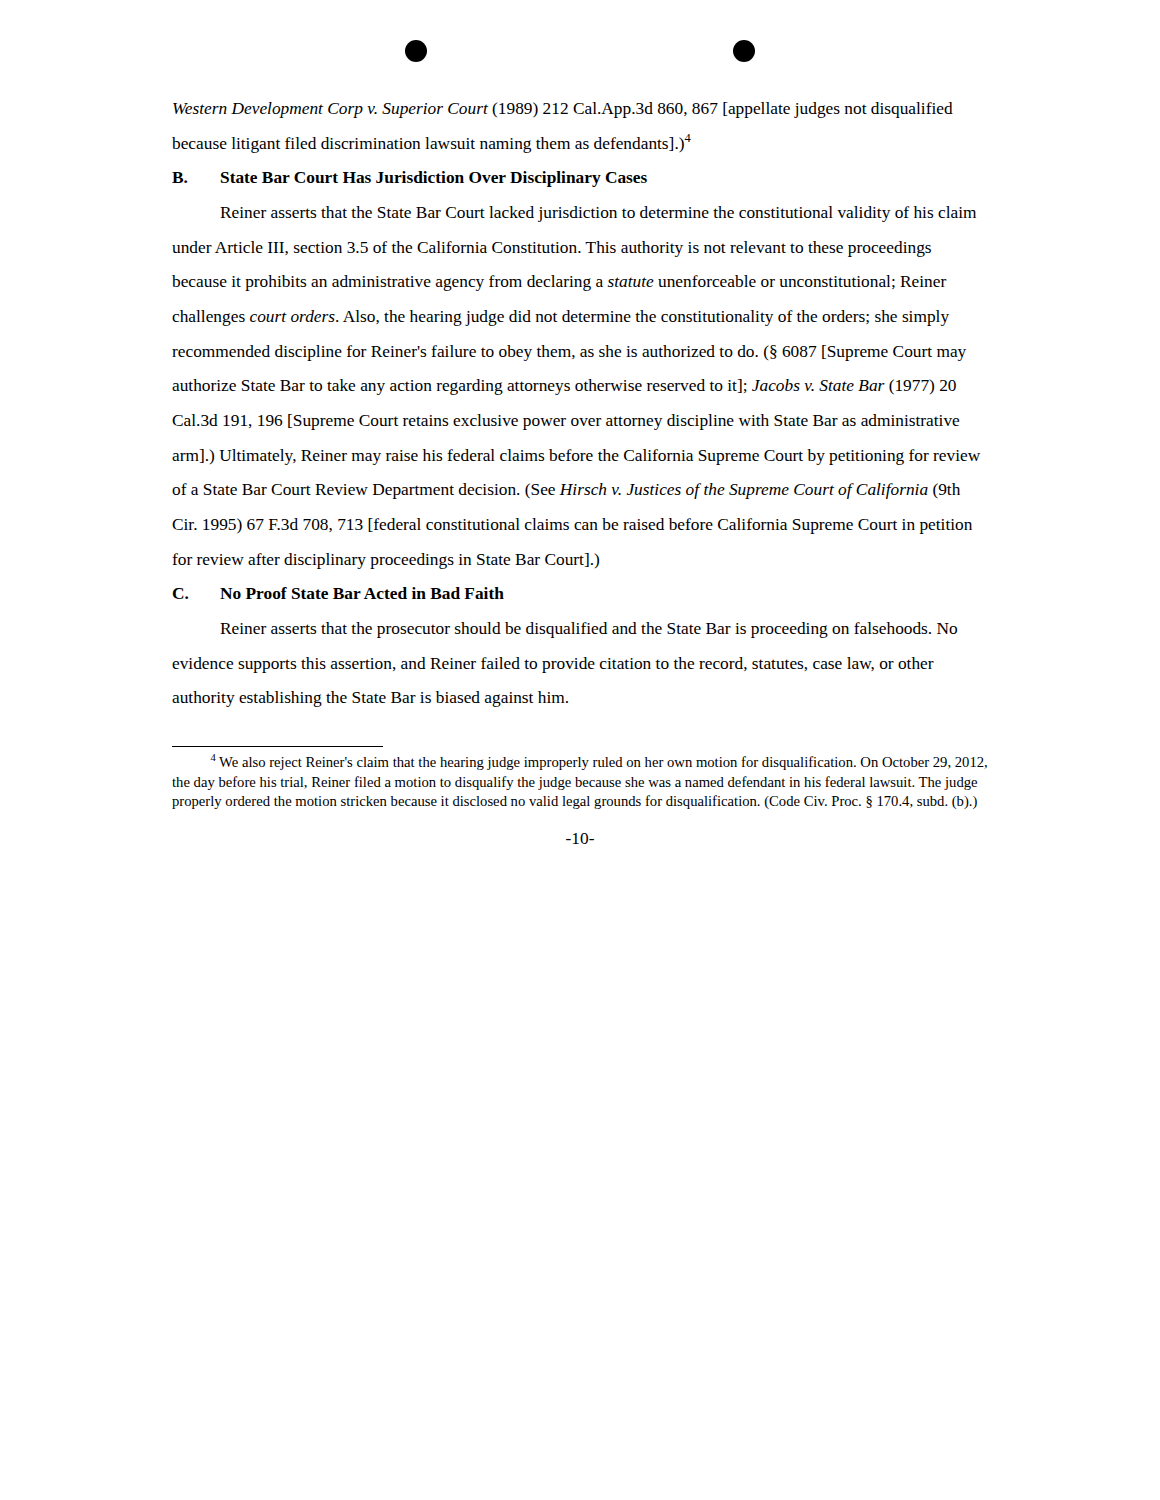Western Development Corp v. Superior Court (1989) 212 Cal.App.3d 860, 867 [appellate judges not disqualified because litigant filed discrimination lawsuit naming them as defendants].)4
B. State Bar Court Has Jurisdiction Over Disciplinary Cases
Reiner asserts that the State Bar Court lacked jurisdiction to determine the constitutional validity of his claim under Article III, section 3.5 of the California Constitution. This authority is not relevant to these proceedings because it prohibits an administrative agency from declaring a statute unenforceable or unconstitutional; Reiner challenges court orders. Also, the hearing judge did not determine the constitutionality of the orders; she simply recommended discipline for Reiner's failure to obey them, as she is authorized to do. (§ 6087 [Supreme Court may authorize State Bar to take any action regarding attorneys otherwise reserved to it]; Jacobs v. State Bar (1977) 20 Cal.3d 191, 196 [Supreme Court retains exclusive power over attorney discipline with State Bar as administrative arm].) Ultimately, Reiner may raise his federal claims before the California Supreme Court by petitioning for review of a State Bar Court Review Department decision. (See Hirsch v. Justices of the Supreme Court of California (9th Cir. 1995) 67 F.3d 708, 713 [federal constitutional claims can be raised before California Supreme Court in petition for review after disciplinary proceedings in State Bar Court].)
C. No Proof State Bar Acted in Bad Faith
Reiner asserts that the prosecutor should be disqualified and the State Bar is proceeding on falsehoods. No evidence supports this assertion, and Reiner failed to provide citation to the record, statutes, case law, or other authority establishing the State Bar is biased against him.
4 We also reject Reiner's claim that the hearing judge improperly ruled on her own motion for disqualification. On October 29, 2012, the day before his trial, Reiner filed a motion to disqualify the judge because she was a named defendant in his federal lawsuit. The judge properly ordered the motion stricken because it disclosed no valid legal grounds for disqualification. (Code Civ. Proc. § 170.4, subd. (b).)
-10-